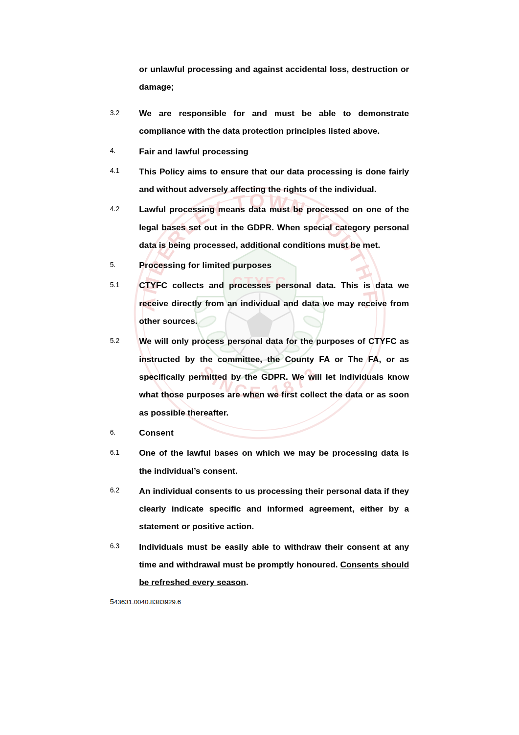CAMBERLEY TOWN YOUTH F.C SINCE 1873 CTYFC
or unlawful processing and against accidental loss, destruction or damage;
3.2
We are responsible for and must be able to demonstrate compliance with the data protection principles listed above.
4.
Fair and lawful processing
4.1
This Policy aims to ensure that our data processing is done fairly and without adversely affecting the rights of the individual.
4.2
Lawful processing means data must be processed on one of the legal bases set out in the GDPR. When special category personal data is being processed, additional conditions must be met.
5.
Processing for limited purposes
5.1
CTYFC collects and processes personal data. This is data we receive directly from an individual and data we may receive from other sources.
5.2
We will only process personal data for the purposes of CTYFC as instructed by the committee, the County FA or The FA, or as specifically permitted by the GDPR. We will let individuals know what those purposes are when we first collect the data or as soon as possible thereafter.
6.
Consent
6.1
One of the lawful bases on which we may be processing data is the individual’s consent.
6.2
An individual consents to us processing their personal data if they clearly indicate specific and informed agreement, either by a statement or positive action.
6.3
Individuals must be easily able to withdraw their consent at any time and withdrawal must be promptly honoured. Consents should be refreshed every season.
543631.0040.8383929.6